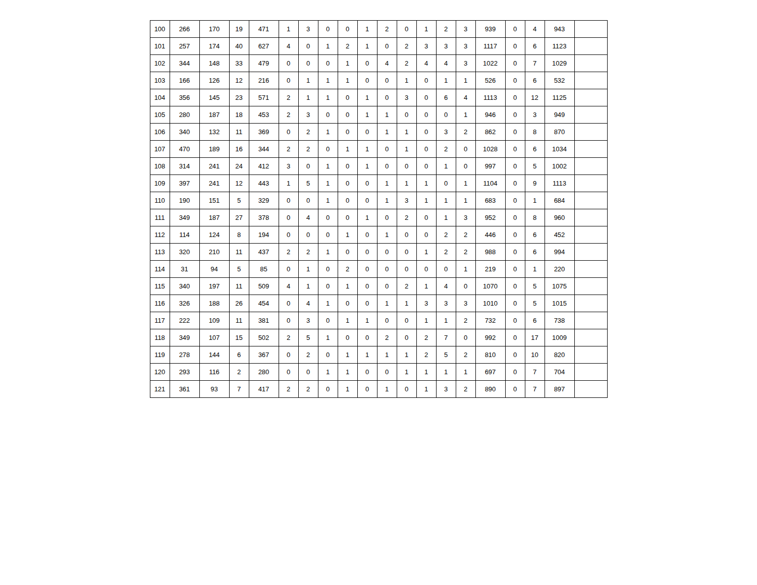| 100 | 266 | 170 | 19 | 471 | 1 | 3 | 0 | 0 | 1 | 2 | 0 | 1 | 2 | 3 | 939 | 0 | 4 | 943 | |
| 101 | 257 | 174 | 40 | 627 | 4 | 0 | 1 | 2 | 1 | 0 | 2 | 3 | 3 | 3 | 1117 | 0 | 6 | 1123 | |
| 102 | 344 | 148 | 33 | 479 | 0 | 0 | 0 | 1 | 0 | 4 | 2 | 4 | 4 | 3 | 1022 | 0 | 7 | 1029 | |
| 103 | 166 | 126 | 12 | 216 | 0 | 1 | 1 | 1 | 0 | 0 | 1 | 0 | 1 | 1 | 526 | 0 | 6 | 532 | |
| 104 | 356 | 145 | 23 | 571 | 2 | 1 | 1 | 0 | 1 | 0 | 3 | 0 | 6 | 4 | 1113 | 0 | 12 | 1125 | |
| 105 | 280 | 187 | 18 | 453 | 2 | 3 | 0 | 0 | 1 | 1 | 0 | 0 | 0 | 1 | 946 | 0 | 3 | 949 | |
| 106 | 340 | 132 | 11 | 369 | 0 | 2 | 1 | 0 | 0 | 1 | 1 | 0 | 3 | 2 | 862 | 0 | 8 | 870 | |
| 107 | 470 | 189 | 16 | 344 | 2 | 2 | 0 | 1 | 1 | 0 | 1 | 0 | 2 | 0 | 1028 | 0 | 6 | 1034 | |
| 108 | 314 | 241 | 24 | 412 | 3 | 0 | 1 | 0 | 1 | 0 | 0 | 0 | 1 | 0 | 997 | 0 | 5 | 1002 | |
| 109 | 397 | 241 | 12 | 443 | 1 | 5 | 1 | 0 | 0 | 1 | 1 | 1 | 0 | 1 | 1104 | 0 | 9 | 1113 | |
| 110 | 190 | 151 | 5 | 329 | 0 | 0 | 1 | 0 | 0 | 1 | 3 | 1 | 1 | 1 | 683 | 0 | 1 | 684 | |
| 111 | 349 | 187 | 27 | 378 | 0 | 4 | 0 | 0 | 1 | 0 | 2 | 0 | 1 | 3 | 952 | 0 | 8 | 960 | |
| 112 | 114 | 124 | 8 | 194 | 0 | 0 | 0 | 1 | 0 | 1 | 0 | 0 | 2 | 2 | 446 | 0 | 6 | 452 | |
| 113 | 320 | 210 | 11 | 437 | 2 | 2 | 1 | 0 | 0 | 0 | 0 | 1 | 2 | 2 | 988 | 0 | 6 | 994 | |
| 114 | 31 | 94 | 5 | 85 | 0 | 1 | 0 | 2 | 0 | 0 | 0 | 0 | 0 | 1 | 219 | 0 | 1 | 220 | |
| 115 | 340 | 197 | 11 | 509 | 4 | 1 | 0 | 1 | 0 | 0 | 2 | 1 | 4 | 0 | 1070 | 0 | 5 | 1075 | |
| 116 | 326 | 188 | 26 | 454 | 0 | 4 | 1 | 0 | 0 | 1 | 1 | 3 | 3 | 3 | 1010 | 0 | 5 | 1015 | |
| 117 | 222 | 109 | 11 | 381 | 0 | 3 | 0 | 1 | 1 | 0 | 0 | 1 | 1 | 2 | 732 | 0 | 6 | 738 | |
| 118 | 349 | 107 | 15 | 502 | 2 | 5 | 1 | 0 | 0 | 2 | 0 | 2 | 7 | 0 | 992 | 0 | 17 | 1009 | |
| 119 | 278 | 144 | 6 | 367 | 0 | 2 | 0 | 1 | 1 | 1 | 1 | 2 | 5 | 2 | 810 | 0 | 10 | 820 | |
| 120 | 293 | 116 | 2 | 280 | 0 | 0 | 1 | 1 | 0 | 0 | 1 | 1 | 1 | 1 | 697 | 0 | 7 | 704 | |
| 121 | 361 | 93 | 7 | 417 | 2 | 2 | 0 | 1 | 0 | 1 | 0 | 1 | 3 | 2 | 890 | 0 | 7 | 897 | |